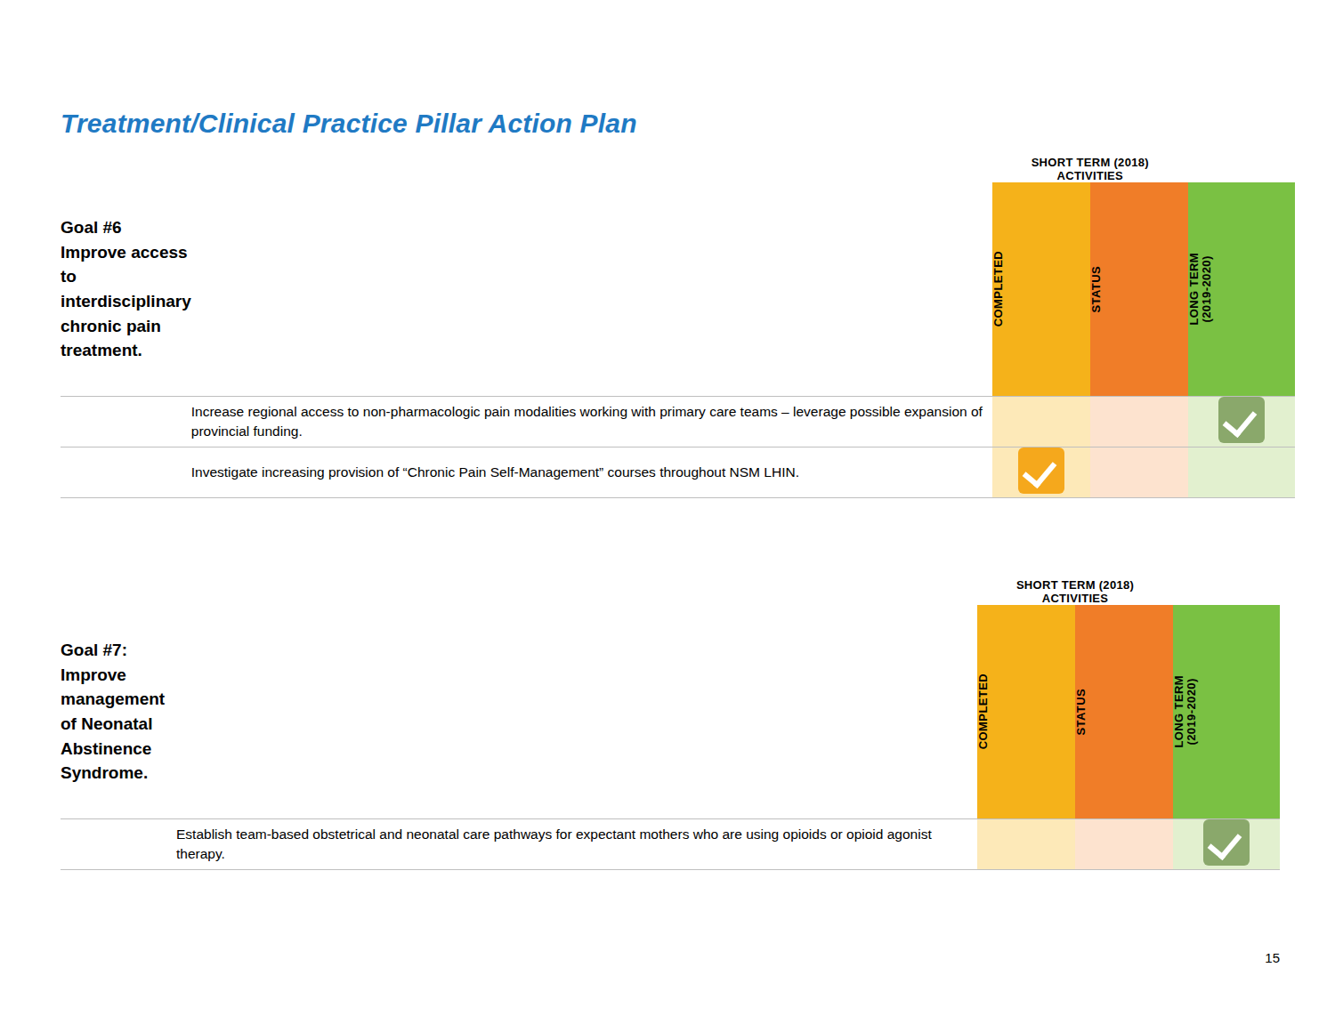Treatment/Clinical Practice Pillar Action Plan
| | | SHORT TERM (2018) ACTIVITIES | |
| Goal #6 Improve access to interdisciplinary chronic pain treatment. | | COMPLETED | STATUS | LONG TERM (2019-2020) |
| | Increase regional access to non-pharmacologic pain modalities working with primary care teams – leverage possible expansion of provincial funding. | | | |
| | Investigate increasing provision of “Chronic Pain Self-Management” courses throughout NSM LHIN. | | | |
| | | SHORT TERM (2018) ACTIVITIES | |
| Goal #7: Improve management of Neonatal Abstinence Syndrome. | | COMPLETED | STATUS | LONG TERM (2019-2020) |
| | Establish team-based obstetrical and neonatal care pathways for expectant mothers who are using opioids or opioid agonist therapy. | | | |
15